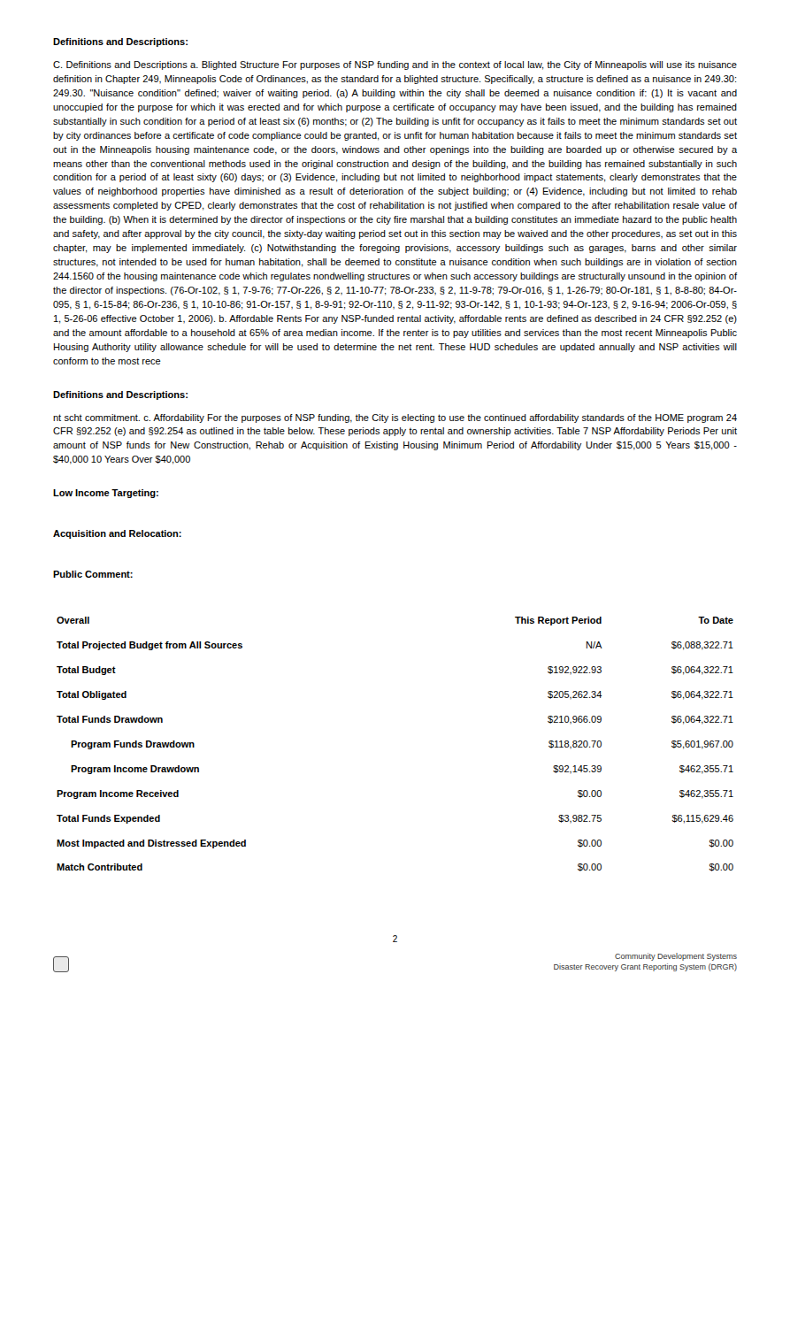Definitions and Descriptions:
C. Definitions and Descriptions a. Blighted Structure For purposes of NSP funding and in the context of local law, the City of Minneapolis will use its nuisance definition in Chapter 249, Minneapolis Code of Ordinances, as the standard for a blighted structure. Specifically, a structure is defined as a nuisance in 249.30: 249.30. "Nuisance condition" defined; waiver of waiting period. (a) A building within the city shall be deemed a nuisance condition if: (1) It is vacant and unoccupied for the purpose for which it was erected and for which purpose a certificate of occupancy may have been issued, and the building has remained substantially in such condition for a period of at least six (6) months; or (2) The building is unfit for occupancy as it fails to meet the minimum standards set out by city ordinances before a certificate of code compliance could be granted, or is unfit for human habitation because it fails to meet the minimum standards set out in the Minneapolis housing maintenance code, or the doors, windows and other openings into the building are boarded up or otherwise secured by a means other than the conventional methods used in the original construction and design of the building, and the building has remained substantially in such condition for a period of at least sixty (60) days; or (3) Evidence, including but not limited to neighborhood impact statements, clearly demonstrates that the values of neighborhood properties have diminished as a result of deterioration of the subject building; or (4) Evidence, including but not limited to rehab assessments completed by CPED, clearly demonstrates that the cost of rehabilitation is not justified when compared to the after rehabilitation resale value of the building. (b) When it is determined by the director of inspections or the city fire marshal that a building constitutes an immediate hazard to the public health and safety, and after approval by the city council, the sixty-day waiting period set out in this section may be waived and the other procedures, as set out in this chapter, may be implemented immediately. (c) Notwithstanding the foregoing provisions, accessory buildings such as garages, barns and other similar structures, not intended to be used for human habitation, shall be deemed to constitute a nuisance condition when such buildings are in violation of section 244.1560 of the housing maintenance code which regulates nondwelling structures or when such accessory buildings are structurally unsound in the opinion of the director of inspections. (76-Or-102, § 1, 7-9-76; 77-Or-226, § 2, 11-10-77; 78-Or-233, § 2, 11-9-78; 79-Or-016, § 1, 1-26-79; 80-Or-181, § 1, 8-8-80; 84-Or-095, § 1, 6-15-84; 86-Or-236, § 1, 10-10-86; 91-Or-157, § 1, 8-9-91; 92-Or-110, § 2, 9-11-92; 93-Or-142, § 1, 10-1-93; 94-Or-123, § 2, 9-16-94; 2006-Or-059, § 1, 5-26-06 effective October 1, 2006). b. Affordable Rents For any NSP-funded rental activity, affordable rents are defined as described in 24 CFR §92.252 (e) and the amount affordable to a household at 65% of area median income. If the renter is to pay utilities and services than the most recent Minneapolis Public Housing Authority utility allowance schedule for will be used to determine the net rent. These HUD schedules are updated annually and NSP activities will conform to the most rece
Definitions and Descriptions:
nt scht commitment. c. Affordability For the purposes of NSP funding, the City is electing to use the continued affordability standards of the HOME program 24 CFR §92.252 (e) and §92.254 as outlined in the table below. These periods apply to rental and ownership activities. Table 7 NSP Affordability Periods Per unit amount of NSP funds for New Construction, Rehab or Acquisition of Existing Housing Minimum Period of Affordability Under $15,000 5 Years $15,000 - $40,000 10 Years Over $40,000
Low Income Targeting:
Acquisition and Relocation:
Public Comment:
| Overall | This Report Period | To Date |
| --- | --- | --- |
| Total Projected Budget from All Sources | N/A | $6,088,322.71 |
| Total Budget | $192,922.93 | $6,064,322.71 |
| Total Obligated | $205,262.34 | $6,064,322.71 |
| Total Funds Drawdown | $210,966.09 | $6,064,322.71 |
| Program Funds Drawdown | $118,820.70 | $5,601,967.00 |
| Program Income Drawdown | $92,145.39 | $462,355.71 |
| Program Income Received | $0.00 | $462,355.71 |
| Total Funds Expended | $3,982.75 | $6,115,629.46 |
| Most Impacted and Distressed Expended | $0.00 | $0.00 |
| Match Contributed | $0.00 | $0.00 |
2
Community Development Systems
Disaster Recovery Grant Reporting System (DRGR)